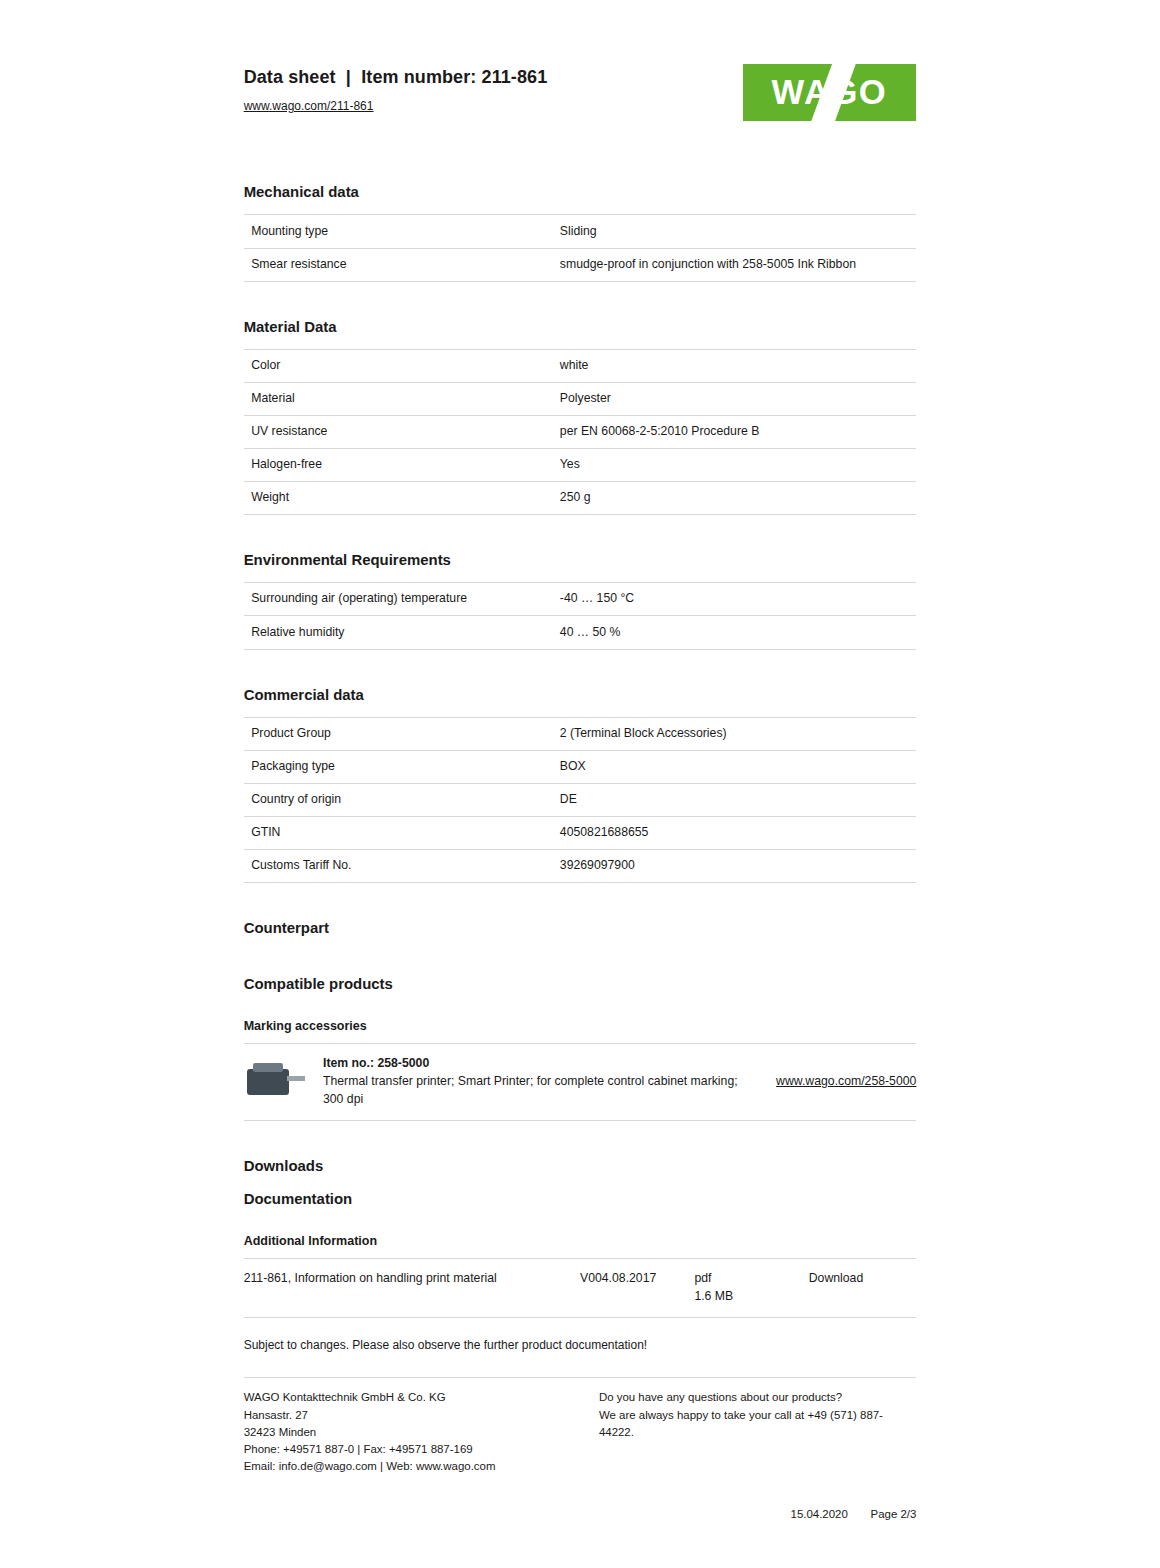Data sheet | Item number: 211-861
www.wago.com/211-861
WAGO
Mechanical data
| Mounting type | Sliding |
| Smear resistance | smudge-proof in conjunction with 258-5005 Ink Ribbon |
Material Data
| Color | white |
| Material | Polyester |
| UV resistance | per EN 60068-2-5:2010 Procedure B |
| Halogen-free | Yes |
| Weight | 250 g |
Environmental Requirements
| Surrounding air (operating) temperature | -40 … 150 °C |
| Relative humidity | 40 … 50 % |
Commercial data
| Product Group | 2 (Terminal Block Accessories) |
| Packaging type | BOX |
| Country of origin | DE |
| GTIN | 4050821688655 |
| Customs Tariff No. | 39269097900 |
Counterpart
Compatible products
Marking accessories
Item no.: 258-5000
Thermal transfer printer; Smart Printer; for complete control cabinet marking; 300 dpi
www.wago.com/258-5000
Downloads
Documentation
Additional Information
| 211-861, Information on handling print material | V004.08.2017 | pdf 1.6 MB | Download |
Subject to changes. Please also observe the further product documentation!
WAGO Kontakttechnik GmbH & Co. KG
Hansastr. 27
32423 Minden
Phone: +49571 887-0 | Fax: +49571 887-169
Email: info.de@wago.com | Web: www.wago.com
Do you have any questions about our products?
We are always happy to take your call at +49 (571) 887-44222.
15.04.2020Page 2/3